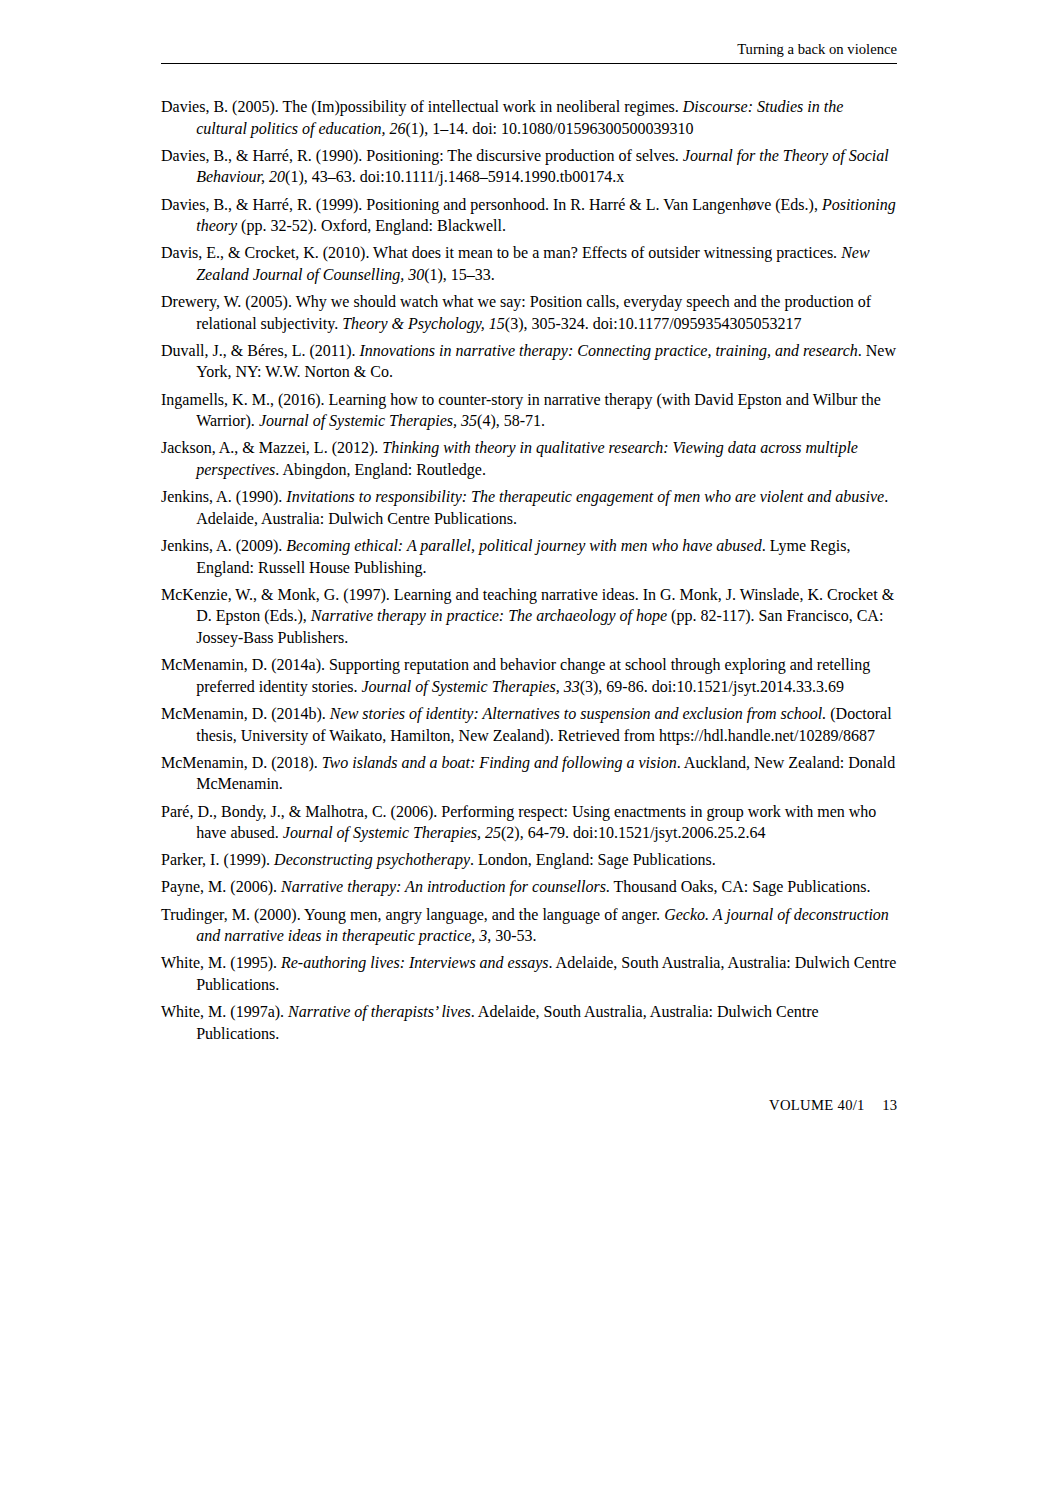Turning a back on violence
Davies, B. (2005). The (Im)possibility of intellectual work in neoliberal regimes. Discourse: Studies in the cultural politics of education, 26(1), 1–14. doi: 10.1080/01596300500039310
Davies, B., & Harré, R. (1990). Positioning: The discursive production of selves. Journal for the Theory of Social Behaviour, 20(1), 43–63. doi:10.1111/j.1468–5914.1990.tb00174.x
Davies, B., & Harré, R. (1999). Positioning and personhood. In R. Harré & L. Van Langenhøve (Eds.), Positioning theory (pp. 32-52). Oxford, England: Blackwell.
Davis, E., & Crocket, K. (2010). What does it mean to be a man? Effects of outsider witnessing practices. New Zealand Journal of Counselling, 30(1), 15–33.
Drewery, W. (2005). Why we should watch what we say: Position calls, everyday speech and the production of relational subjectivity. Theory & Psychology, 15(3), 305-324. doi:10.1177/0959354305053217
Duvall, J., & Béres, L. (2011). Innovations in narrative therapy: Connecting practice, training, and research. New York, NY: W.W. Norton & Co.
Ingamells, K. M., (2016). Learning how to counter-story in narrative therapy (with David Epston and Wilbur the Warrior). Journal of Systemic Therapies, 35(4), 58-71.
Jackson, A., & Mazzei, L. (2012). Thinking with theory in qualitative research: Viewing data across multiple perspectives. Abingdon, England: Routledge.
Jenkins, A. (1990). Invitations to responsibility: The therapeutic engagement of men who are violent and abusive. Adelaide, Australia: Dulwich Centre Publications.
Jenkins, A. (2009). Becoming ethical: A parallel, political journey with men who have abused. Lyme Regis, England: Russell House Publishing.
McKenzie, W., & Monk, G. (1997). Learning and teaching narrative ideas. In G. Monk, J. Winslade, K. Crocket & D. Epston (Eds.), Narrative therapy in practice: The archaeology of hope (pp. 82-117). San Francisco, CA: Jossey-Bass Publishers.
McMenamin, D. (2014a). Supporting reputation and behavior change at school through exploring and retelling preferred identity stories. Journal of Systemic Therapies, 33(3), 69-86. doi:10.1521/jsyt.2014.33.3.69
McMenamin, D. (2014b). New stories of identity: Alternatives to suspension and exclusion from school. (Doctoral thesis, University of Waikato, Hamilton, New Zealand). Retrieved from https://hdl.handle.net/10289/8687
McMenamin, D. (2018). Two islands and a boat: Finding and following a vision. Auckland, New Zealand: Donald McMenamin.
Paré, D., Bondy, J., & Malhotra, C. (2006). Performing respect: Using enactments in group work with men who have abused. Journal of Systemic Therapies, 25(2), 64-79. doi:10.1521/jsyt.2006.25.2.64
Parker, I. (1999). Deconstructing psychotherapy. London, England: Sage Publications.
Payne, M. (2006). Narrative therapy: An introduction for counsellors. Thousand Oaks, CA: Sage Publications.
Trudinger, M. (2000). Young men, angry language, and the language of anger. Gecko. A journal of deconstruction and narrative ideas in therapeutic practice, 3, 30-53.
White, M. (1995). Re-authoring lives: Interviews and essays. Adelaide, South Australia, Australia: Dulwich Centre Publications.
White, M. (1997a). Narrative of therapists’ lives. Adelaide, South Australia, Australia: Dulwich Centre Publications.
VOLUME 40/113